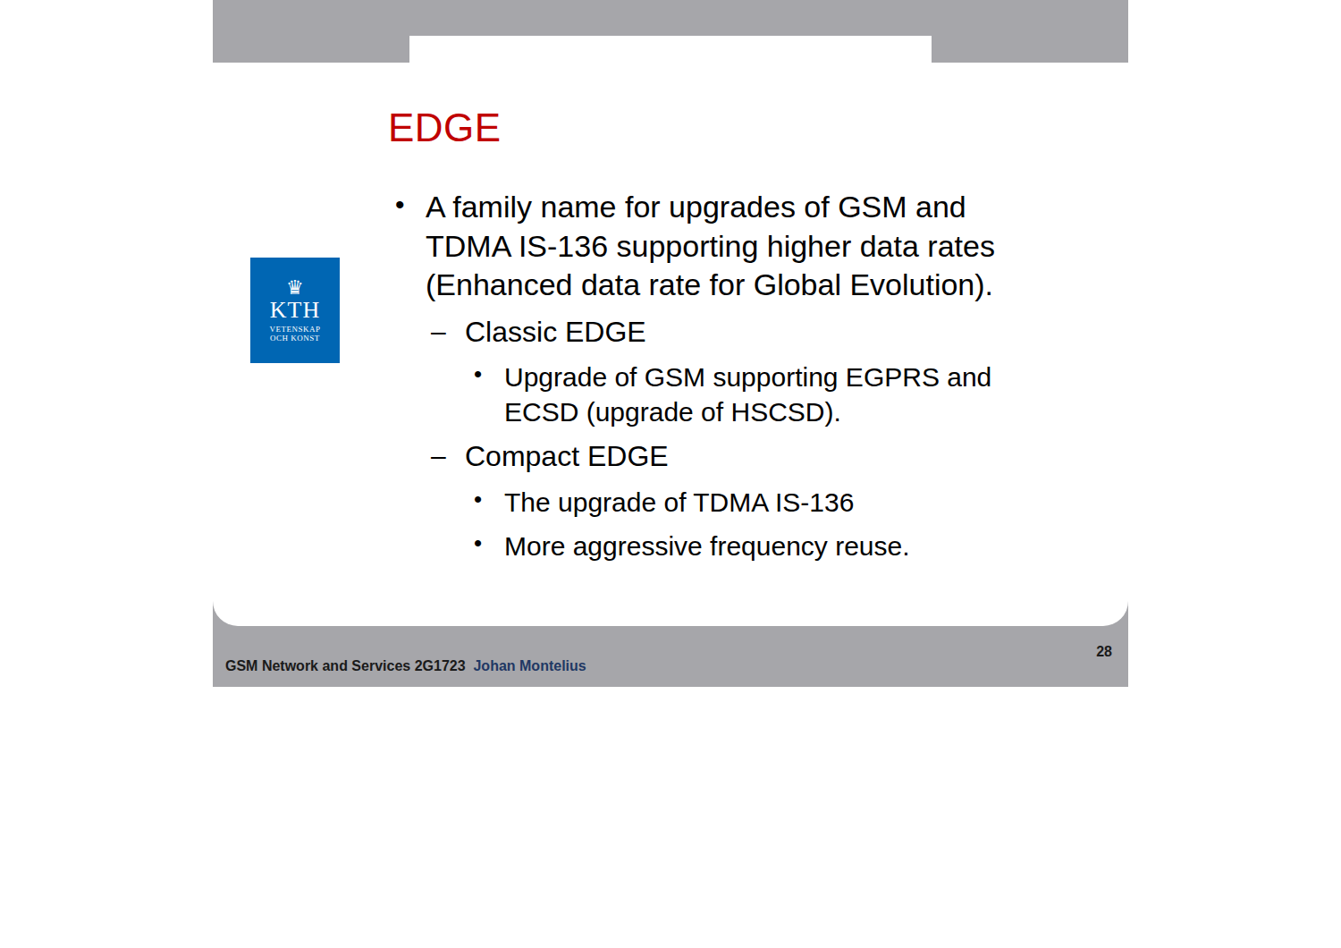EDGE
♛ KTH VETENSKAP
OCH KONST
A family name for upgrades of GSM and TDMA IS-136 supporting higher data rates (Enhanced data rate for Global Evolution).
Classic EDGE
Upgrade of GSM supporting EGPRS and ECSD (upgrade of HSCSD).
Compact EDGE
The upgrade of TDMA IS-136
More aggressive frequency reuse.
GSM Network and Services 2G1723 Johan Montelius
28